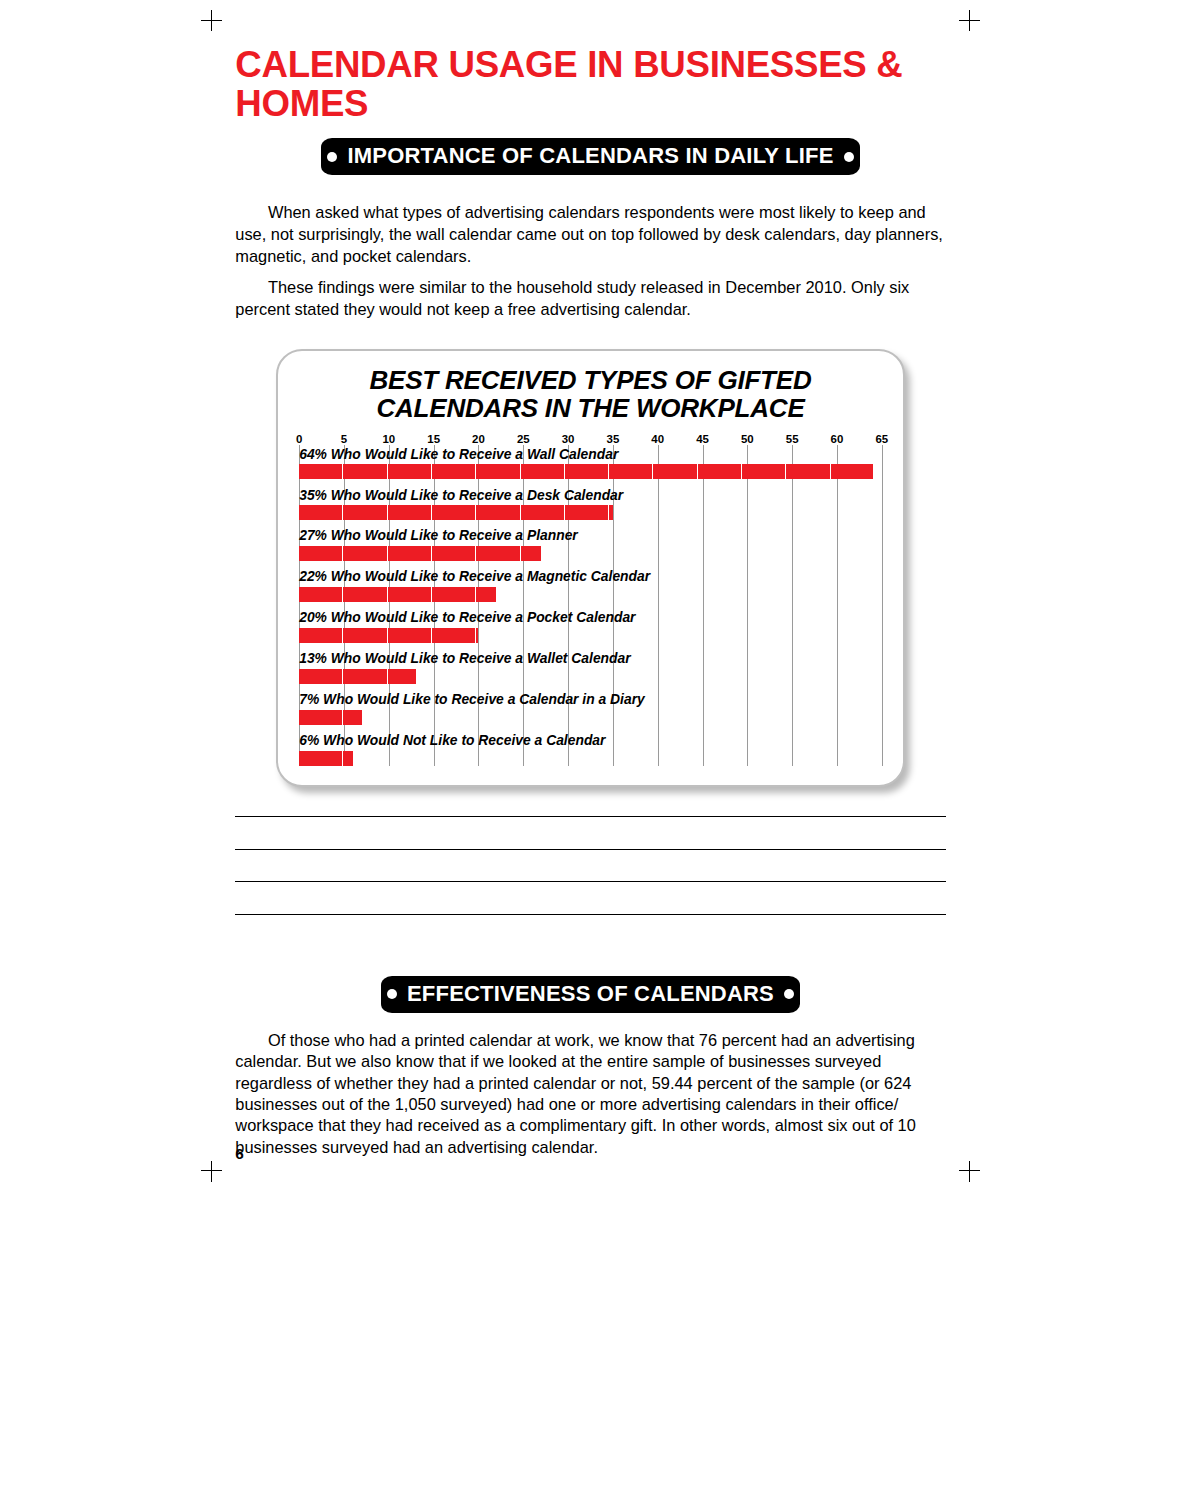CALENDAR USAGE IN BUSINESSES & HOMES
IMPORTANCE OF CALENDARS IN DAILY LIFE
When asked what types of advertising calendars respondents were most likely to keep and use, not surprisingly, the wall calendar came out on top followed by desk calendars, day planners, magnetic, and pocket calendars.
These findings were similar to the household study released in December 2010. Only six percent stated they would not keep a free advertising calendar.
BEST RECEIVED TYPES OF GIFTED
CALENDARS IN THE WORKPLACE
0 5 10 15 20 25 30 35 40 45 50 55 60 65
64% Who Would Like to Receive a Wall Calendar
35% Who Would Like to Receive a Desk Calendar
27% Who Would Like to Receive a Planner
22% Who Would Like to Receive a Magnetic Calendar
20% Who Would Like to Receive a Pocket Calendar
13% Who Would Like to Receive a Wallet Calendar
7% Who Would Like to Receive a Calendar in a Diary
6% Who Would Not Like to Receive a Calendar
EFFECTIVENESS OF CALENDARS
Of those who had a printed calendar at work, we know that 76 percent had an advertising calendar. But we also know that if we looked at the entire sample of businesses surveyed regardless of whether they had a printed calendar or not, 59.44 percent of the sample (or 624 businesses out of the 1,050 surveyed) had one or more advertising calendars in their office/ workspace that they had received as a complimentary gift. In other words, almost six out of 10 businesses surveyed had an advertising calendar.
6